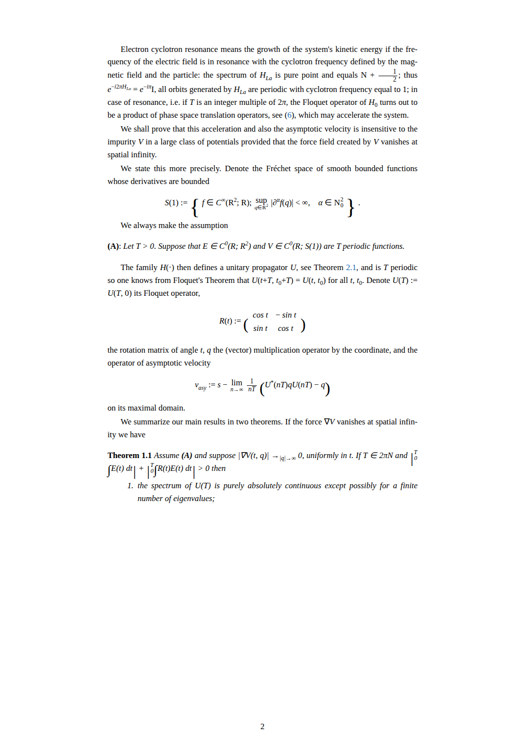Electron cyclotron resonance means the growth of the system's kinetic energy if the frequency of the electric field is in resonance with the cyclotron frequency defined by the magnetic field and the particle: the spectrum of HLa is pure point and equals N + 12; thus e−i2πHLa = e−iπI, all orbits generated by HLa are periodic with cyclotron frequency equal to 1; in case of resonance, i.e. if T is an integer multiple of 2π, the Floquet operator of H0 turns out to be a product of phase space translation operators, see (6), which may accelerate the system.
We shall prove that this acceleration and also the asymptotic velocity is insensitive to the impurity V in a large class of potentials provided that the force field created by V vanishes at spatial infinity.
We state this more precisely. Denote the Fréchet space of smooth bounded functions whose derivatives are bounded
S(1) := { f ∈ C∞(R2; R); sup q∈R2 |∂αf(q)| < ∞, α ∈ N 20 } .
We always make the assumption
(A): Let T > 0. Suppose that E ∈ C0(R; R2) and V ∈ C0(R; S(1)) are T periodic functions.
The family H(·) then defines a unitary propagator U, see Theorem 2.1, and is T periodic so one knows from Floquet's Theorem that U(t+T, t0+T) = U(t, t0) for all t, t0. Denote U(T) := U(T, 0) its Floquet operator,
R(t) := (
| cos t | − sin t |
| sin t | cos t |
)
the rotation matrix of angle t, q the (vector) multiplication operator by the coordinate, and the operator of asymptotic velocity
vasy := s − lim n→∞ 1 nT (U*(nT)qU(nT) − q)
on its maximal domain.
We summarize our main results in two theorems. If the force ∇V vanishes at spatial infinity we have
Theorem 1.1 Assume (A) and suppose |∇V(t, q)| →|q|→∞ 0, uniformly in t. If T ∈ 2πN and |T 0∫E(t) dt| + |T 0∫R(t)E(t) dt| > 0 then
the spectrum of U(T) is purely absolutely continuous except possibly for a finite number of eigenvalues;
2